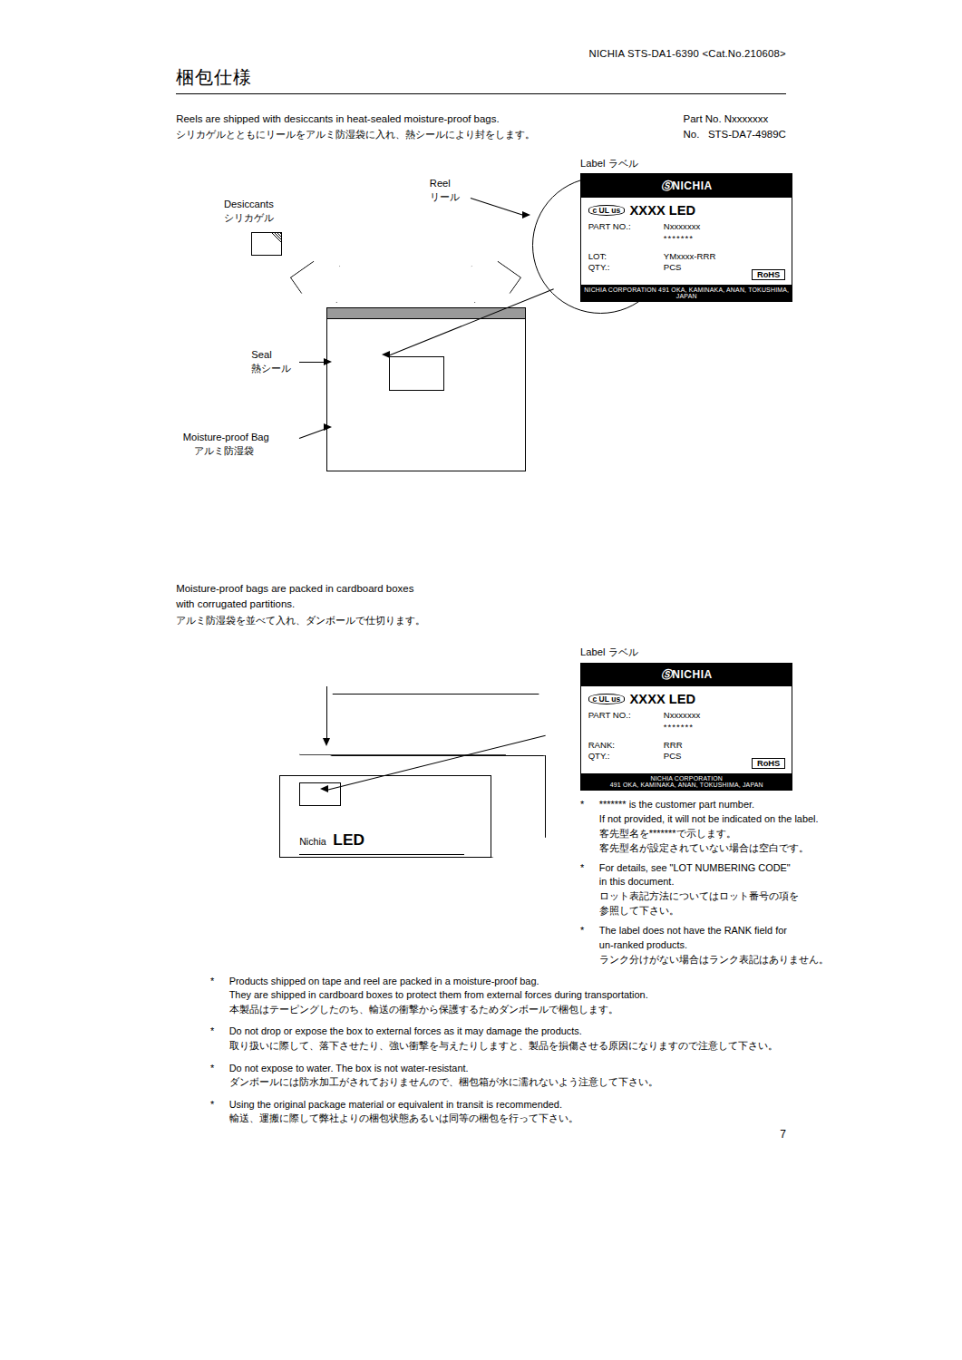NICHIA STS-DA1-6390 <Cat.No.210608>
梱包仕様
Reels are shipped with desiccants in heat-sealed moisture-proof bags.
シリカゲルとともにリールをアルミ防湿袋に入れ、熱シールにより封をします。
Part No. Nxxxxxxx
No. STS-DA7-4989C
Desiccants
シリカゲル
Reel
リール
Seal
熱シール
Moisture-proof Bag
アルミ防湿袋
Label ラベル
ⓈNICHIA
c UL us XXXX LED
| PART NO.: | Nxxxxxxx |
| | ******* |
| LOT: | YMxxxx-RRR |
| QTY.: | PCS |
RoHS
NICHIA CORPORATION 491 OKA, KAMINAKA, ANAN, TOKUSHIMA, JAPAN
Moisture-proof bags are packed in cardboard boxes
with corrugated partitions.
アルミ防湿袋を並べて入れ、ダンボールで仕切ります。
NichiaLED
Label ラベル
ⓈNICHIA
c UL us XXXX LED
| PART NO.: | Nxxxxxxx |
| | ******* |
| RANK: | RRR |
| QTY.: | PCS |
RoHS
NICHIA CORPORATION
491 OKA, KAMINAKA, ANAN, TOKUSHIMA, JAPAN
*
******* is the customer part number.
If not provided, it will not be indicated on the label.
客先型名を*******で示します。
客先型名が設定されていない場合は空白です。
*
For details, see "LOT NUMBERING CODE"
in this document.
ロット表記方法についてはロット番号の項を
参照して下さい。
*
The label does not have the RANK field for
un-ranked products.
ランク分けがない場合はランク表記はありません。
*
Products shipped on tape and reel are packed in a moisture-proof bag.
They are shipped in cardboard boxes to protect them from external forces during transportation.
本製品はテーピングしたのち、輸送の衝撃から保護するためダンボールで梱包します。
*
Do not drop or expose the box to external forces as it may damage the products.
取り扱いに際して、落下させたり、強い衝撃を与えたりしますと、製品を損傷させる原因になりますので注意して下さい。
*
Do not expose to water. The box is not water-resistant.
ダンボールには防水加工がされておりませんので、梱包箱が水に濡れないよう注意して下さい。
*
Using the original package material or equivalent in transit is recommended.
輸送、運搬に際して弊社よりの梱包状態あるいは同等の梱包を行って下さい。
7